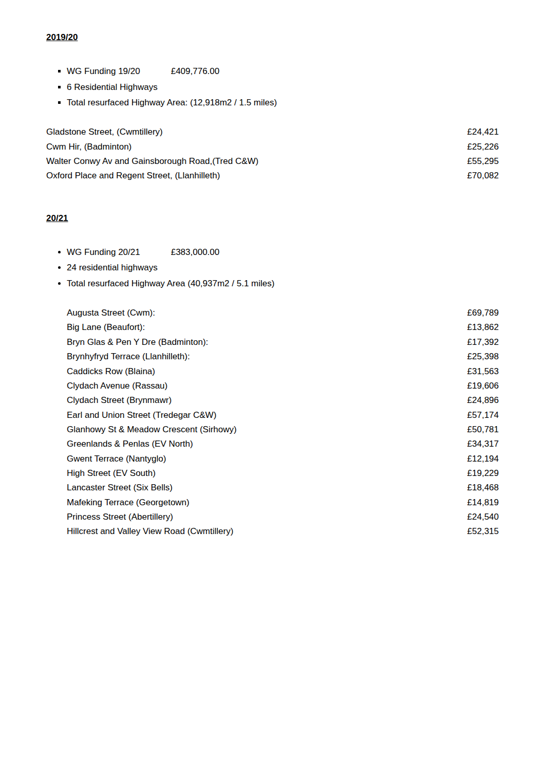2019/20
WG Funding 19/20 £409,776.00
6 Residential Highways
Total resurfaced Highway Area: (12,918m2 / 1.5 miles)
| Gladstone Street, (Cwmtillery) | £24,421 |
| Cwm Hir, (Badminton) | £25,226 |
| Walter Conwy Av and Gainsborough Road,(Tred C&W) | £55,295 |
| Oxford Place and Regent Street, (Llanhilleth) | £70,082 |
20/21
WG Funding 20/21 £383,000.00
24 residential highways
Total resurfaced Highway Area (40,937m2 / 5.1 miles)
| Augusta Street (Cwm): | £69,789 |
| Big Lane (Beaufort): | £13,862 |
| Bryn Glas & Pen Y Dre (Badminton): | £17,392 |
| Brynhyfryd Terrace (Llanhilleth): | £25,398 |
| Caddicks Row (Blaina) | £31,563 |
| Clydach Avenue (Rassau) | £19,606 |
| Clydach Street (Brynmawr) | £24,896 |
| Earl and Union Street (Tredegar C&W) | £57,174 |
| Glanhowy St & Meadow Crescent (Sirhowy) | £50,781 |
| Greenlands & Penlas (EV North) | £34,317 |
| Gwent Terrace (Nantyglo) | £12,194 |
| High Street (EV South) | £19,229 |
| Lancaster Street (Six Bells) | £18,468 |
| Mafeking Terrace (Georgetown) | £14,819 |
| Princess Street (Abertillery) | £24,540 |
| Hillcrest and Valley View Road (Cwmtillery) | £52,315 |